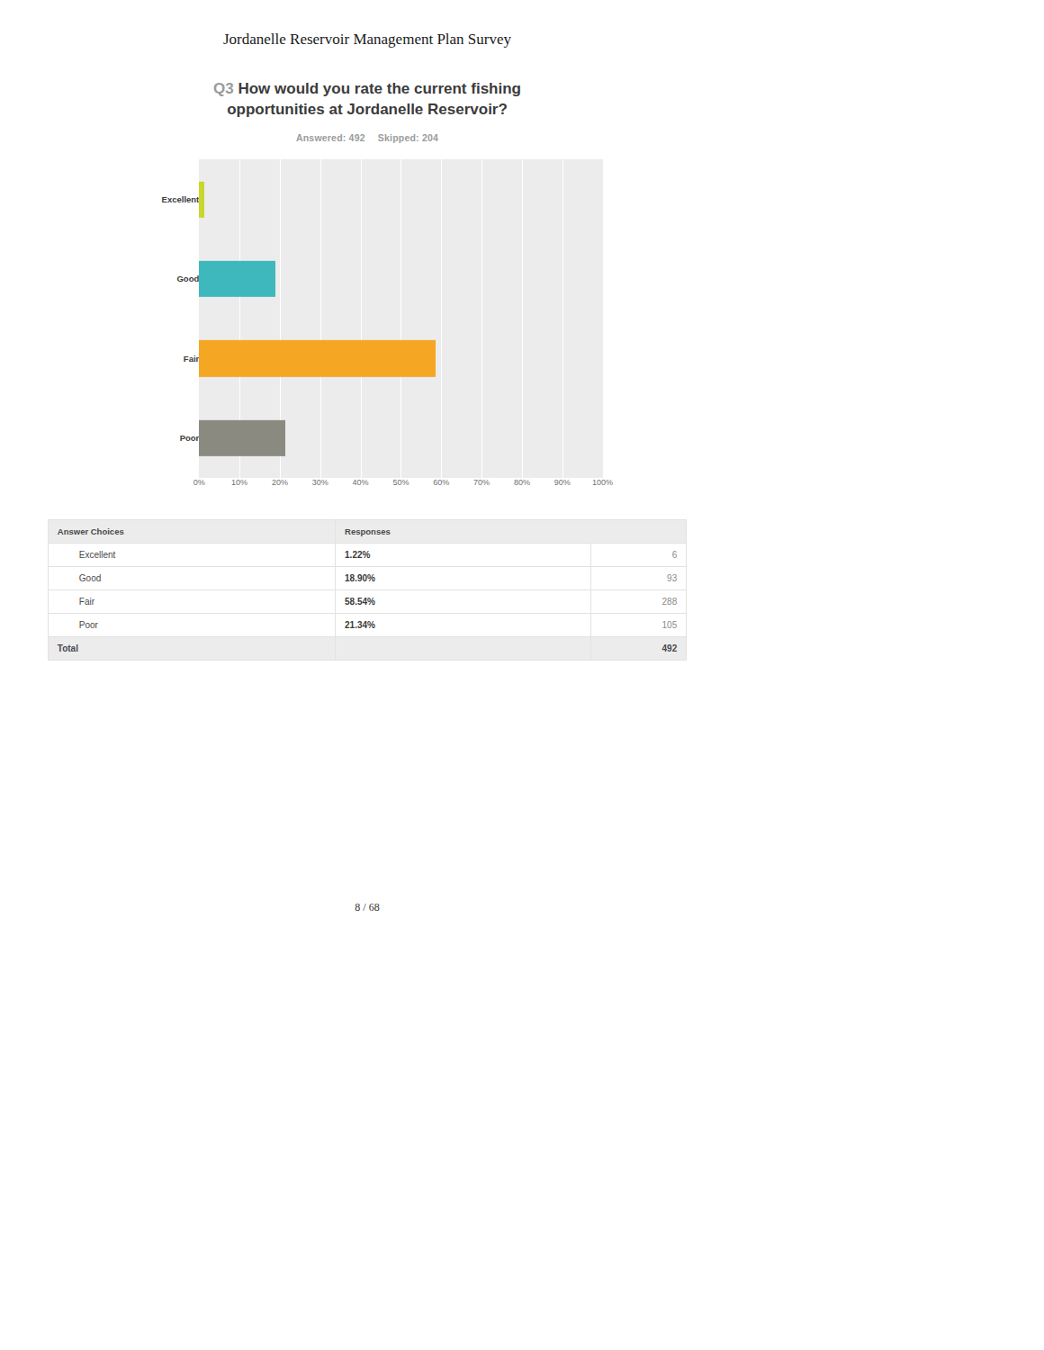Jordanelle Reservoir Management Plan Survey
Q3 How would you rate the current fishing
opportunities at Jordanelle Reservoir?
Answered: 492 Skipped: 204
| Excellent | |
| Good | |
| Fair | |
| Poor | |
| | 0% 10% 20% 30% 40% 50% 60% 70% 80% 90% 100% |
| Answer Choices | Responses |
| --- | --- |
| Excellent | 1.22% | 6 |
| Good | 18.90% | 93 |
| Fair | 58.54% | 288 |
| Poor | 21.34% | 105 |
| Total | | 492 |
8 / 68